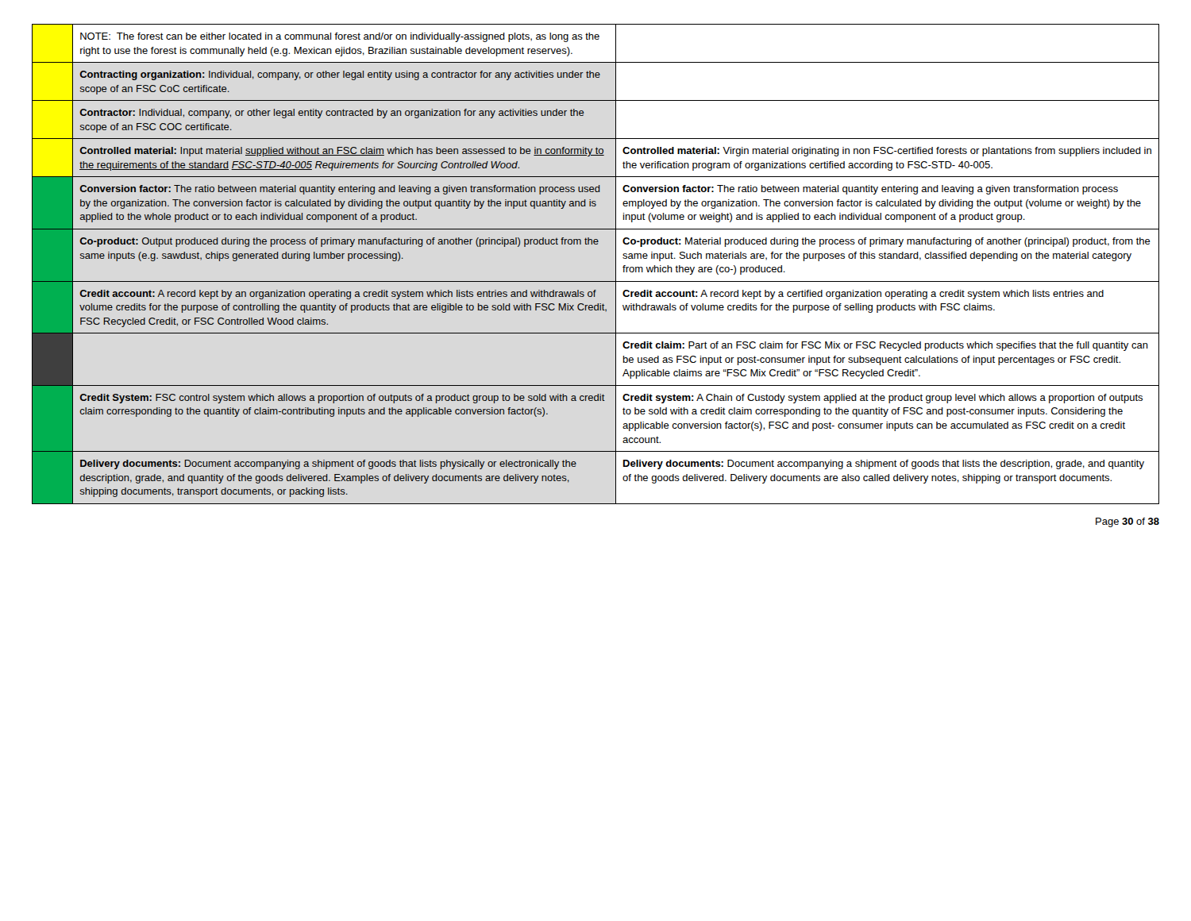| | NOTE: The forest can be either located in a communal forest and/or on individually-assigned plots, as long as the right to use the forest is communally held (e.g. Mexican ejidos, Brazilian sustainable development reserves). | |
| | Contracting organization: Individual, company, or other legal entity using a contractor for any activities under the scope of an FSC CoC certificate. | |
| | Contractor: Individual, company, or other legal entity contracted by an organization for any activities under the scope of an FSC COC certificate. | |
| | Controlled material: Input material supplied without an FSC claim which has been assessed to be in conformity to the requirements of the standard FSC-STD-40-005 Requirements for Sourcing Controlled Wood . | Controlled material: Virgin material originating in non FSC-certified forests or plantations from suppliers included in the verification program of organizations certified according to FSC-STD- 40-005. |
| | Conversion factor: The ratio between material quantity entering and leaving a given transformation process used by the organization. The conversion factor is calculated by dividing the output quantity by the input quantity and is applied to the whole product or to each individual component of a product. | Conversion factor: The ratio between material quantity entering and leaving a given transformation process employed by the organization. The conversion factor is calculated by dividing the output (volume or weight) by the input (volume or weight) and is applied to each individual component of a product group. |
| | Co-product: Output produced during the process of primary manufacturing of another (principal) product from the same inputs (e.g. sawdust, chips generated during lumber processing). | Co-product: Material produced during the process of primary manufacturing of another (principal) product, from the same input. Such materials are, for the purposes of this standard, classified depending on the material category from which they are (co-) produced. |
| | Credit account: A record kept by an organization operating a credit system which lists entries and withdrawals of volume credits for the purpose of controlling the quantity of products that are eligible to be sold with FSC Mix Credit, FSC Recycled Credit, or FSC Controlled Wood claims. | Credit account: A record kept by a certified organization operating a credit system which lists entries and withdrawals of volume credits for the purpose of selling products with FSC claims. |
| | | Credit claim: Part of an FSC claim for FSC Mix or FSC Recycled products which specifies that the full quantity can be used as FSC input or post-consumer input for subsequent calculations of input percentages or FSC credit. Applicable claims are “FSC Mix Credit” or “FSC Recycled Credit”. |
| | Credit System: FSC control system which allows a proportion of outputs of a product group to be sold with a credit claim corresponding to the quantity of claim-contributing inputs and the applicable conversion factor(s). | Credit system: A Chain of Custody system applied at the product group level which allows a proportion of outputs to be sold with a credit claim corresponding to the quantity of FSC and post-consumer inputs. Considering the applicable conversion factor(s), FSC and post- consumer inputs can be accumulated as FSC credit on a credit account. |
| | Delivery documents: Document accompanying a shipment of goods that lists physically or electronically the description, grade, and quantity of the goods delivered. Examples of delivery documents are delivery notes, shipping documents, transport documents, or packing lists. | Delivery documents: Document accompanying a shipment of goods that lists the description, grade, and quantity of the goods delivered. Delivery documents are also called delivery notes, shipping or transport documents. |
Page 30 of 38